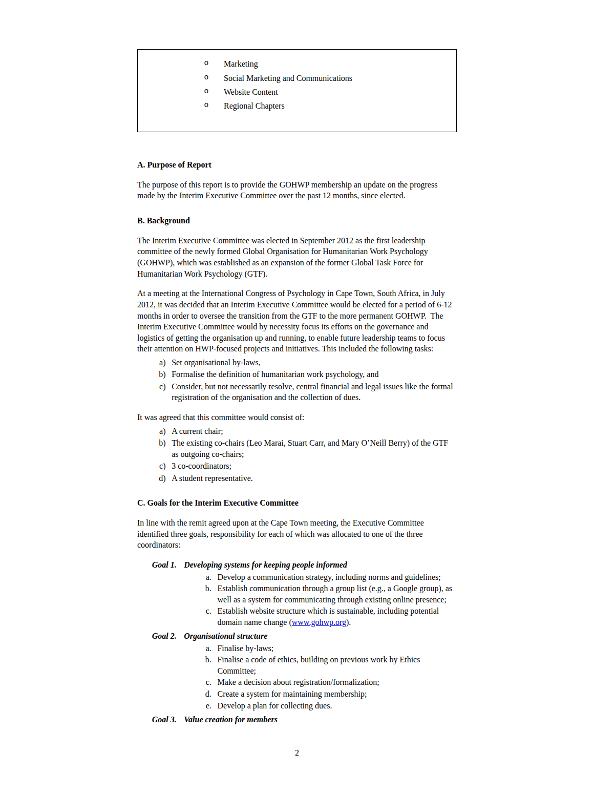Marketing
Social Marketing and Communications
Website Content
Regional Chapters
A. Purpose of Report
The purpose of this report is to provide the GOHWP membership an update on the progress made by the Interim Executive Committee over the past 12 months, since elected.
B. Background
The Interim Executive Committee was elected in September 2012 as the first leadership committee of the newly formed Global Organisation for Humanitarian Work Psychology (GOHWP), which was established as an expansion of the former Global Task Force for Humanitarian Work Psychology (GTF).
At a meeting at the International Congress of Psychology in Cape Town, South Africa, in July 2012, it was decided that an Interim Executive Committee would be elected for a period of 6-12 months in order to oversee the transition from the GTF to the more permanent GOHWP. The Interim Executive Committee would by necessity focus its efforts on the governance and logistics of getting the organisation up and running, to enable future leadership teams to focus their attention on HWP-focused projects and initiatives. This included the following tasks:
Set organisational by-laws,
Formalise the definition of humanitarian work psychology, and
Consider, but not necessarily resolve, central financial and legal issues like the formal registration of the organisation and the collection of dues.
It was agreed that this committee would consist of:
A current chair;
The existing co-chairs (Leo Marai, Stuart Carr, and Mary O’Neill Berry) of the GTF as outgoing co-chairs;
3 co-coordinators;
A student representative.
C. Goals for the Interim Executive Committee
In line with the remit agreed upon at the Cape Town meeting, the Executive Committee identified three goals, responsibility for each of which was allocated to one of the three coordinators:
Goal 1. Developing systems for keeping people informed
Develop a communication strategy, including norms and guidelines;
Establish communication through a group list (e.g., a Google group), as well as a system for communicating through existing online presence;
Establish website structure which is sustainable, including potential domain name change (www.gohwp.org).
Goal 2. Organisational structure
Finalise by-laws;
Finalise a code of ethics, building on previous work by Ethics Committee;
Make a decision about registration/formalization;
Create a system for maintaining membership;
Develop a plan for collecting dues.
Goal 3. Value creation for members
2